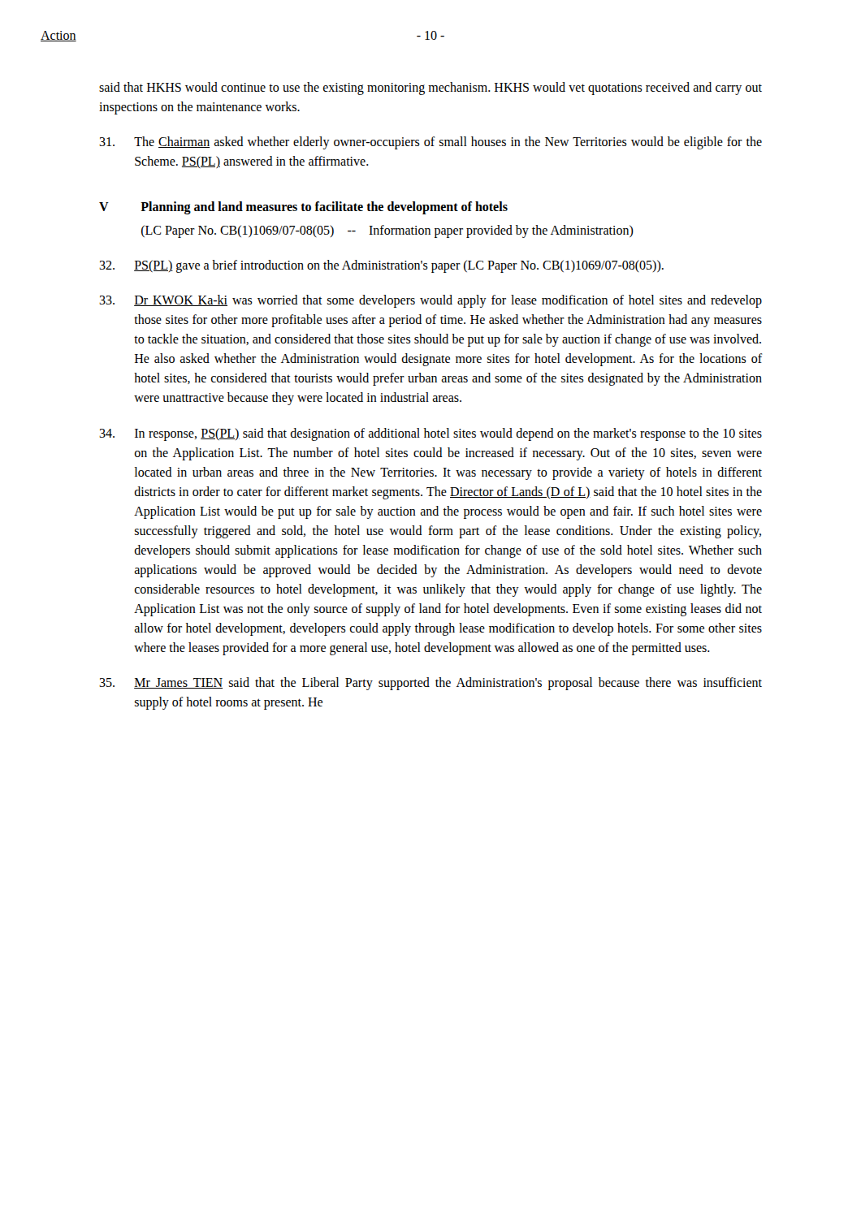Action
- 10 -
said that HKHS would continue to use the existing monitoring mechanism. HKHS would vet quotations received and carry out inspections on the maintenance works.
31. The Chairman asked whether elderly owner-occupiers of small houses in the New Territories would be eligible for the Scheme. PS(PL) answered in the affirmative.
V
Planning and land measures to facilitate the development of hotels
(LC Paper No. CB(1)1069/07-08(05) -- Information paper provided by the Administration)
32. PS(PL) gave a brief introduction on the Administration's paper (LC Paper No. CB(1)1069/07-08(05)).
33. Dr KWOK Ka-ki was worried that some developers would apply for lease modification of hotel sites and redevelop those sites for other more profitable uses after a period of time. He asked whether the Administration had any measures to tackle the situation, and considered that those sites should be put up for sale by auction if change of use was involved. He also asked whether the Administration would designate more sites for hotel development. As for the locations of hotel sites, he considered that tourists would prefer urban areas and some of the sites designated by the Administration were unattractive because they were located in industrial areas.
34. In response, PS(PL) said that designation of additional hotel sites would depend on the market's response to the 10 sites on the Application List. The number of hotel sites could be increased if necessary. Out of the 10 sites, seven were located in urban areas and three in the New Territories. It was necessary to provide a variety of hotels in different districts in order to cater for different market segments. The Director of Lands (D of L) said that the 10 hotel sites in the Application List would be put up for sale by auction and the process would be open and fair. If such hotel sites were successfully triggered and sold, the hotel use would form part of the lease conditions. Under the existing policy, developers should submit applications for lease modification for change of use of the sold hotel sites. Whether such applications would be approved would be decided by the Administration. As developers would need to devote considerable resources to hotel development, it was unlikely that they would apply for change of use lightly. The Application List was not the only source of supply of land for hotel developments. Even if some existing leases did not allow for hotel development, developers could apply through lease modification to develop hotels. For some other sites where the leases provided for a more general use, hotel development was allowed as one of the permitted uses.
35. Mr James TIEN said that the Liberal Party supported the Administration's proposal because there was insufficient supply of hotel rooms at present. He